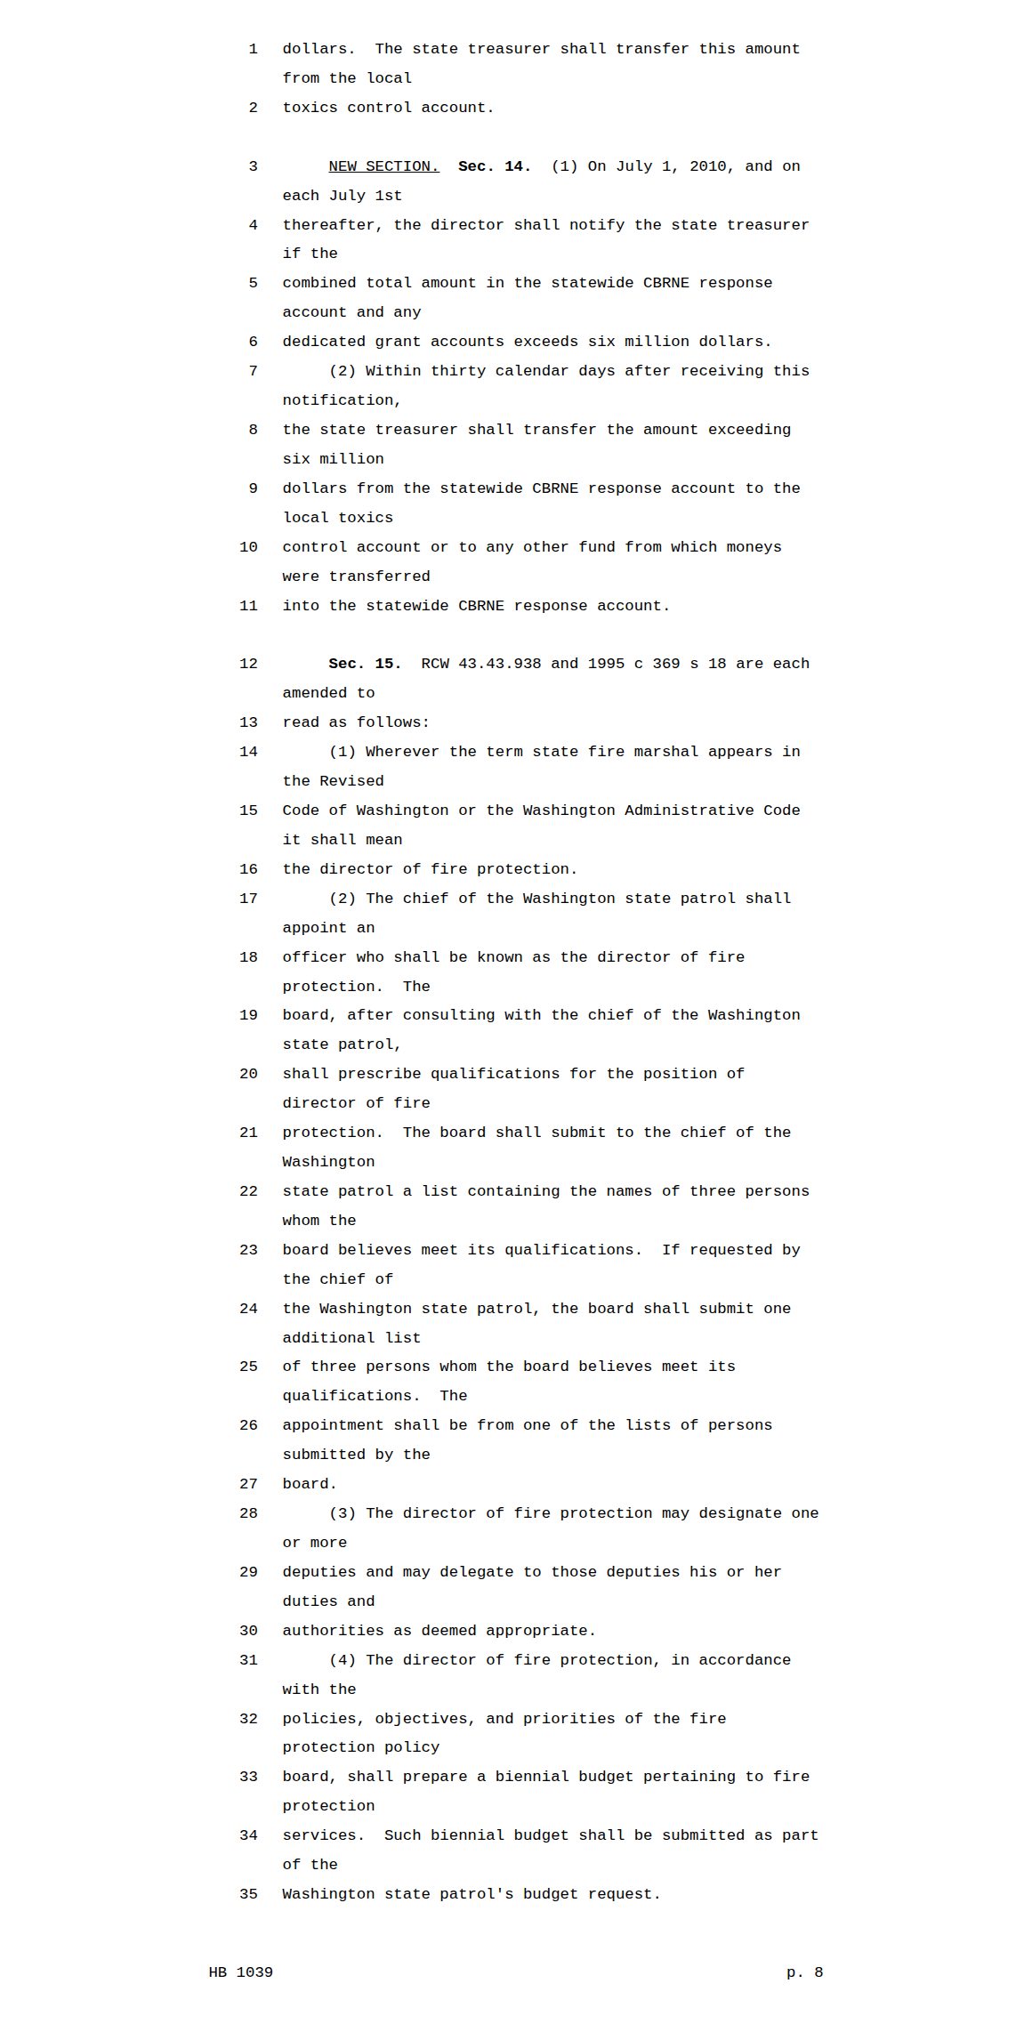1 dollars. The state treasurer shall transfer this amount from the local
2 toxics control account.
3 NEW SECTION. Sec. 14. (1) On July 1, 2010, and on each July 1st
4 thereafter, the director shall notify the state treasurer if the
5 combined total amount in the statewide CBRNE response account and any
6 dedicated grant accounts exceeds six million dollars.
7 (2) Within thirty calendar days after receiving this notification,
8 the state treasurer shall transfer the amount exceeding six million
9 dollars from the statewide CBRNE response account to the local toxics
10 control account or to any other fund from which moneys were transferred
11 into the statewide CBRNE response account.
12 Sec. 15. RCW 43.43.938 and 1995 c 369 s 18 are each amended to
13 read as follows:
14 (1) Wherever the term state fire marshal appears in the Revised
15 Code of Washington or the Washington Administrative Code it shall mean
16 the director of fire protection.
17 (2) The chief of the Washington state patrol shall appoint an
18 officer who shall be known as the director of fire protection. The
19 board, after consulting with the chief of the Washington state patrol,
20 shall prescribe qualifications for the position of director of fire
21 protection. The board shall submit to the chief of the Washington
22 state patrol a list containing the names of three persons whom the
23 board believes meet its qualifications. If requested by the chief of
24 the Washington state patrol, the board shall submit one additional list
25 of three persons whom the board believes meet its qualifications. The
26 appointment shall be from one of the lists of persons submitted by the
27 board.
28 (3) The director of fire protection may designate one or more
29 deputies and may delegate to those deputies his or her duties and
30 authorities as deemed appropriate.
31 (4) The director of fire protection, in accordance with the
32 policies, objectives, and priorities of the fire protection policy
33 board, shall prepare a biennial budget pertaining to fire protection
34 services. Such biennial budget shall be submitted as part of the
35 Washington state patrol's budget request.
HB 1039
p. 8